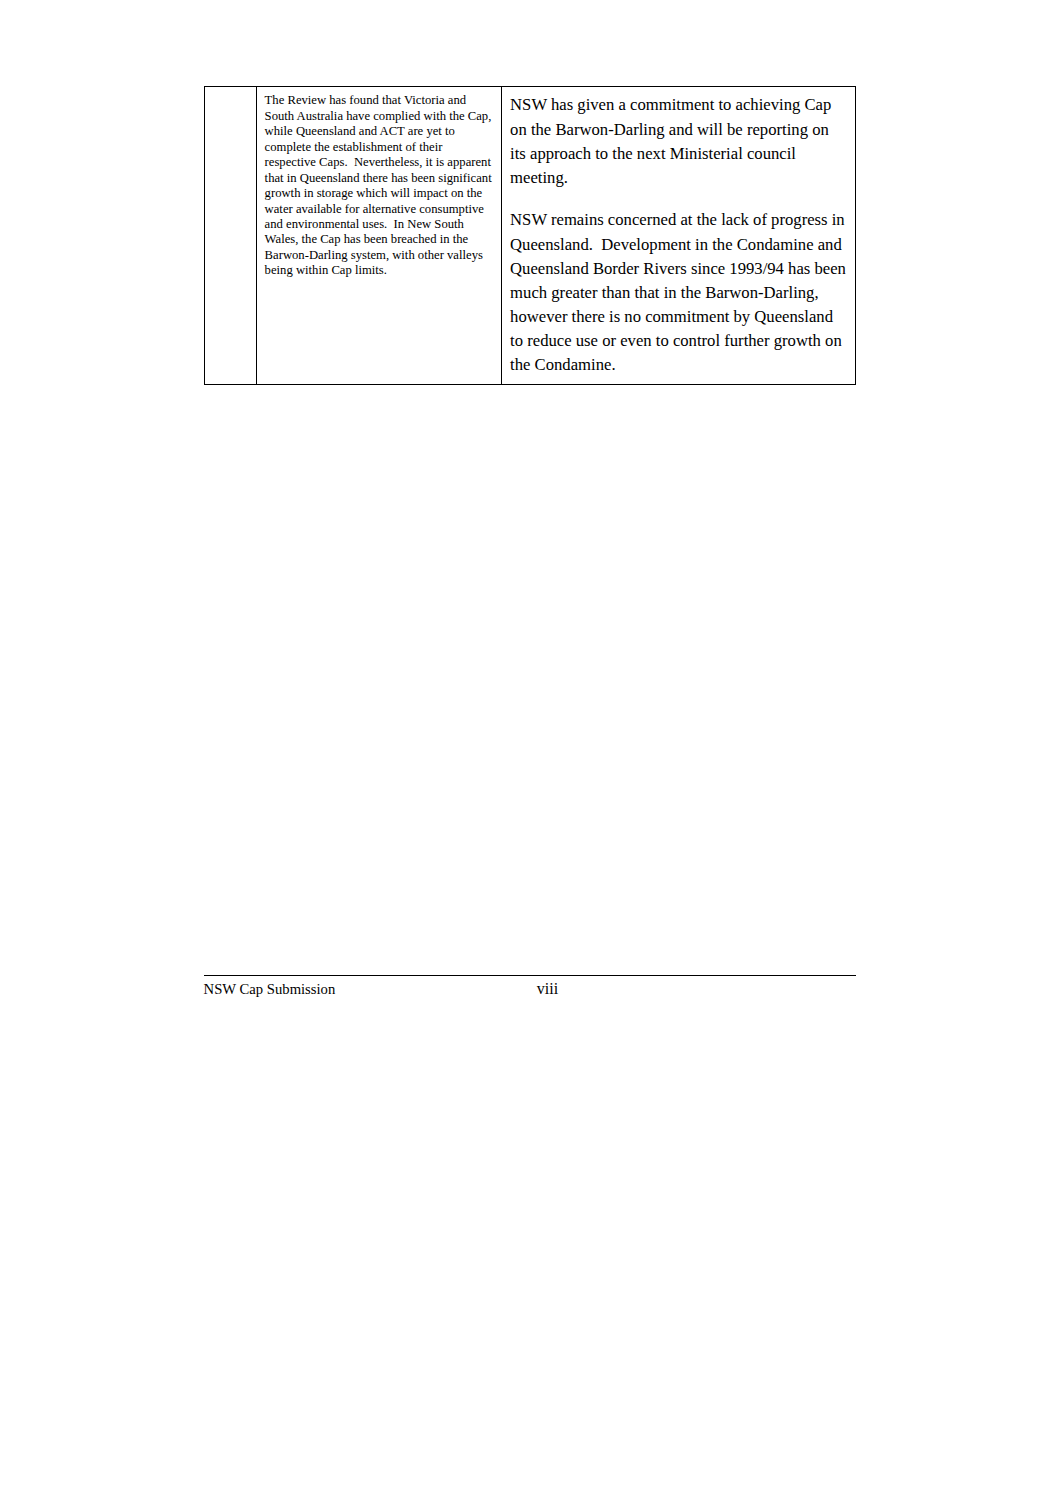| | The Review has found that Victoria and South Australia have complied with the Cap, while Queensland and ACT are yet to complete the establishment of their respective Caps. Nevertheless, it is apparent that in Queensland there has been significant growth in storage which will impact on the water available for alternative consumptive and environmental uses. In New South Wales, the Cap has been breached in the Barwon-Darling system, with other valleys being within Cap limits. | NSW has given a commitment to achieving Cap on the Barwon-Darling and will be reporting on its approach to the next Ministerial council meeting. NSW remains concerned at the lack of progress in Queensland. Development in the Condamine and Queensland Border Rivers since 1993/94 has been much greater than that in the Barwon-Darling, however there is no commitment by Queensland to reduce use or even to control further growth on the Condamine. |
NSW Cap Submission viii